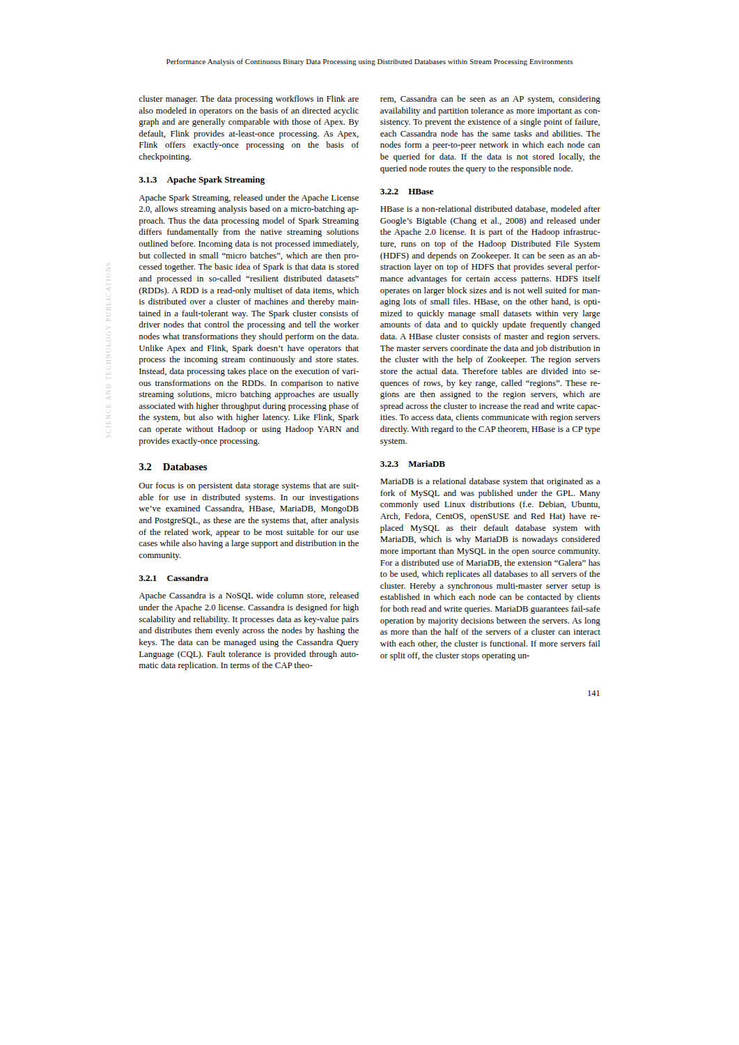Performance Analysis of Continuous Binary Data Processing using Distributed Databases within Stream Processing Environments
SCIENCE AND TECHNOLOGY PUBLICATIONS
cluster manager. The data processing workflows in Flink are also modeled in operators on the basis of an directed acyclic graph and are generally comparable with those of Apex. By default, Flink provides at-least-once processing. As Apex, Flink offers exactly-once processing on the basis of checkpointing.
3.1.3 Apache Spark Streaming
Apache Spark Streaming, released under the Apache License 2.0, allows streaming analysis based on a micro-batching approach. Thus the data processing model of Spark Streaming differs fundamentally from the native streaming solutions outlined before. Incoming data is not processed immediately, but collected in small “micro batches”, which are then processed together. The basic idea of Spark is that data is stored and processed in so-called “resilient distributed datasets” (RDDs). A RDD is a read-only multiset of data items, which is distributed over a cluster of machines and thereby maintained in a fault-tolerant way. The Spark cluster consists of driver nodes that control the processing and tell the worker nodes what transformations they should perform on the data. Unlike Apex and Flink, Spark doesn’t have operators that process the incoming stream continuously and store states. Instead, data processing takes place on the execution of various transformations on the RDDs. In comparison to native streaming solutions, micro batching approaches are usually associated with higher throughput during processing phase of the system, but also with higher latency. Like Flink, Spark can operate without Hadoop or using Hadoop YARN and provides exactly-once processing.
3.2 Databases
Our focus is on persistent data storage systems that are suitable for use in distributed systems. In our investigations we’ve examined Cassandra, HBase, MariaDB, MongoDB and PostgreSQL, as these are the systems that, after analysis of the related work, appear to be most suitable for our use cases while also having a large support and distribution in the community.
3.2.1 Cassandra
Apache Cassandra is a NoSQL wide column store, released under the Apache 2.0 license. Cassandra is designed for high scalability and reliability. It processes data as key-value pairs and distributes them evenly across the nodes by hashing the keys. The data can be managed using the Cassandra Query Language (CQL). Fault tolerance is provided through automatic data replication. In terms of the CAP theo-
rem, Cassandra can be seen as an AP system, considering availability and partition tolerance as more important as consistency. To prevent the existence of a single point of failure, each Cassandra node has the same tasks and abilities. The nodes form a peer-to-peer network in which each node can be queried for data. If the data is not stored locally, the queried node routes the query to the responsible node.
3.2.2 HBase
HBase is a non-relational distributed database, modeled after Google’s Bigtable (Chang et al., 2008) and released under the Apache 2.0 license. It is part of the Hadoop infrastructure, runs on top of the Hadoop Distributed File System (HDFS) and depends on Zookeeper. It can be seen as an abstraction layer on top of HDFS that provides several performance advantages for certain access patterns. HDFS itself operates on larger block sizes and is not well suited for managing lots of small files. HBase, on the other hand, is optimized to quickly manage small datasets within very large amounts of data and to quickly update frequently changed data. A HBase cluster consists of master and region servers. The master servers coordinate the data and job distribution in the cluster with the help of Zookeeper. The region servers store the actual data. Therefore tables are divided into sequences of rows, by key range, called “regions”. These regions are then assigned to the region servers, which are spread across the cluster to increase the read and write capacities. To access data, clients communicate with region servers directly. With regard to the CAP theorem, HBase is a CP type system.
3.2.3 MariaDB
MariaDB is a relational database system that originated as a fork of MySQL and was published under the GPL. Many commonly used Linux distributions (f.e. Debian, Ubuntu, Arch, Fedora, CentOS, openSUSE and Red Hat) have replaced MySQL as their default database system with MariaDB, which is why MariaDB is nowadays considered more important than MySQL in the open source community. For a distributed use of MariaDB, the extension “Galera” has to be used, which replicates all databases to all servers of the cluster. Hereby a synchronous multi-master server setup is established in which each node can be contacted by clients for both read and write queries. MariaDB guarantees fail-safe operation by majority decisions between the servers. As long as more than the half of the servers of a cluster can interact with each other, the cluster is functional. If more servers fail or split off, the cluster stops operating un-
141